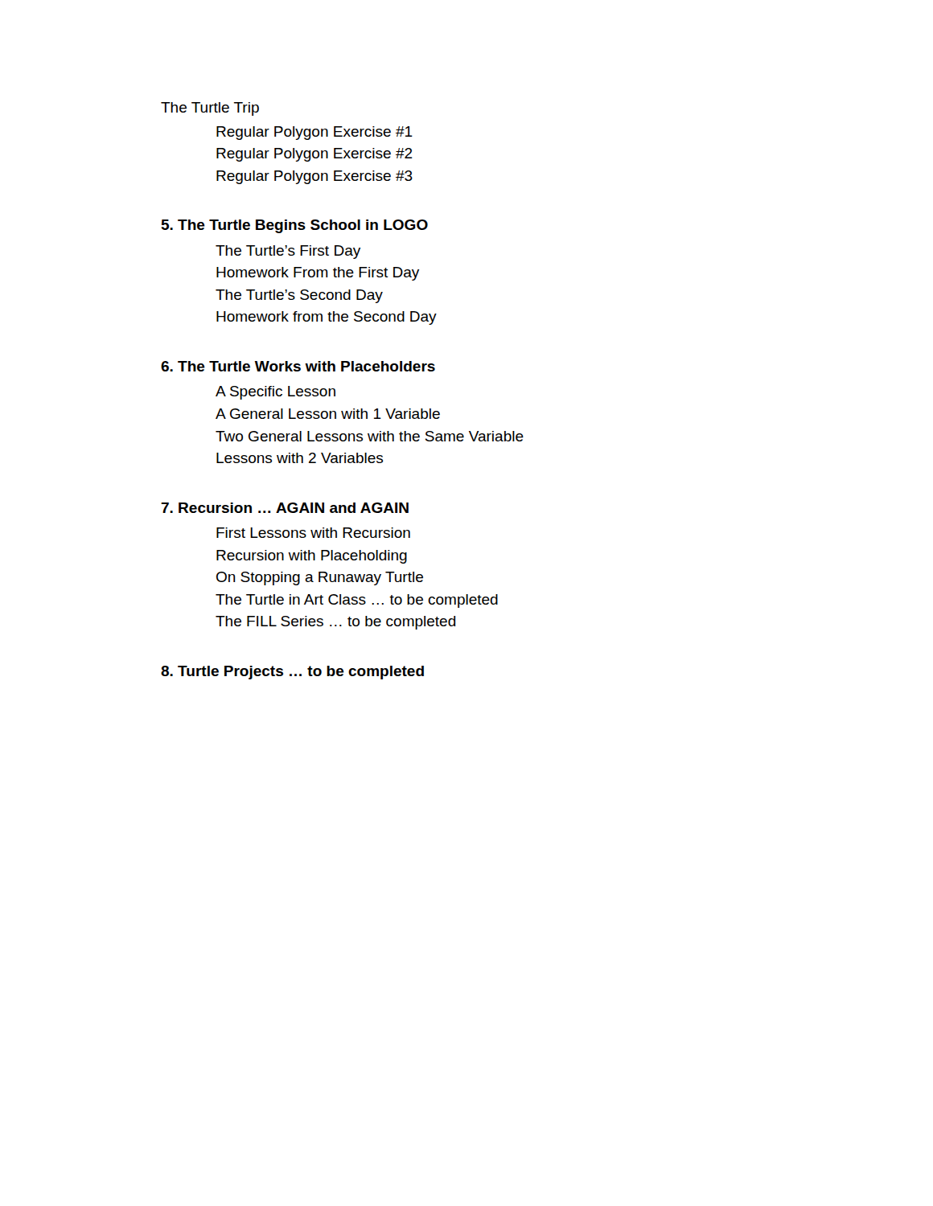The Turtle Trip
Regular Polygon Exercise #1
Regular Polygon Exercise #2
Regular Polygon Exercise #3
5. The Turtle Begins School in LOGO
The Turtle’s First Day
Homework From the First Day
The Turtle’s Second Day
Homework from the Second Day
6. The Turtle Works with Placeholders
A Specific Lesson
A General Lesson with 1 Variable
Two General Lessons with the Same Variable
Lessons with 2 Variables
7. Recursion … AGAIN and AGAIN
First Lessons with Recursion
Recursion with Placeholding
On Stopping a Runaway Turtle
The Turtle in Art Class … to be completed
The FILL Series … to be completed
8. Turtle Projects … to be completed